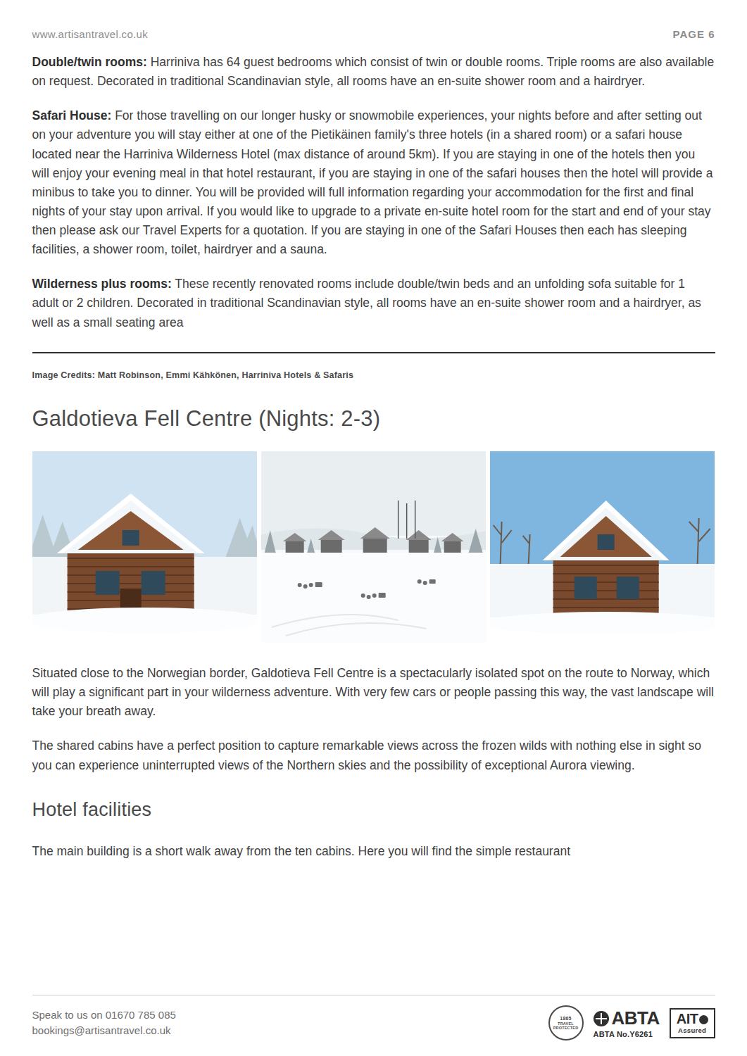www.artisantravel.co.uk PAGE 6
Double/twin rooms: Harriniva has 64 guest bedrooms which consist of twin or double rooms. Triple rooms are also available on request. Decorated in traditional Scandinavian style, all rooms have an en-suite shower room and a hairdryer.
Safari House: For those travelling on our longer husky or snowmobile experiences, your nights before and after setting out on your adventure you will stay either at one of the Pietikäinen family's three hotels (in a shared room) or a safari house located near the Harriniva Wilderness Hotel (max distance of around 5km). If you are staying in one of the hotels then you will enjoy your evening meal in that hotel restaurant, if you are staying in one of the safari houses then the hotel will provide a minibus to take you to dinner. You will be provided will full information regarding your accommodation for the first and final nights of your stay upon arrival. If you would like to upgrade to a private en-suite hotel room for the start and end of your stay then please ask our Travel Experts for a quotation. If you are staying in one of the Safari Houses then each has sleeping facilities, a shower room, toilet, hairdryer and a sauna.
Wilderness plus rooms: These recently renovated rooms include double/twin beds and an unfolding sofa suitable for 1 adult or 2 children. Decorated in traditional Scandinavian style, all rooms have an en-suite shower room and a hairdryer, as well as a small seating area
Image Credits: Matt Robinson, Emmi Kähkönen, Harriniva Hotels & Safaris
Galdotieva Fell Centre (Nights: 2-3)
Situated close to the Norwegian border, Galdotieva Fell Centre is a spectacularly isolated spot on the route to Norway, which will play a significant part in your wilderness adventure. With very few cars or people passing this way, the vast landscape will take your breath away.
The shared cabins have a perfect position to capture remarkable views across the frozen wilds with nothing else in sight so you can experience uninterrupted views of the Northern skies and the possibility of exceptional Aurora viewing.
Hotel facilities
The main building is a short walk away from the ten cabins. Here you will find the simple restaurant
Speak to us on 01670 785 085
bookings@artisantravel.co.uk
1865 TRAVEL PROTECTED
ABTA
ABTA No.Y6261
AIT
Assured